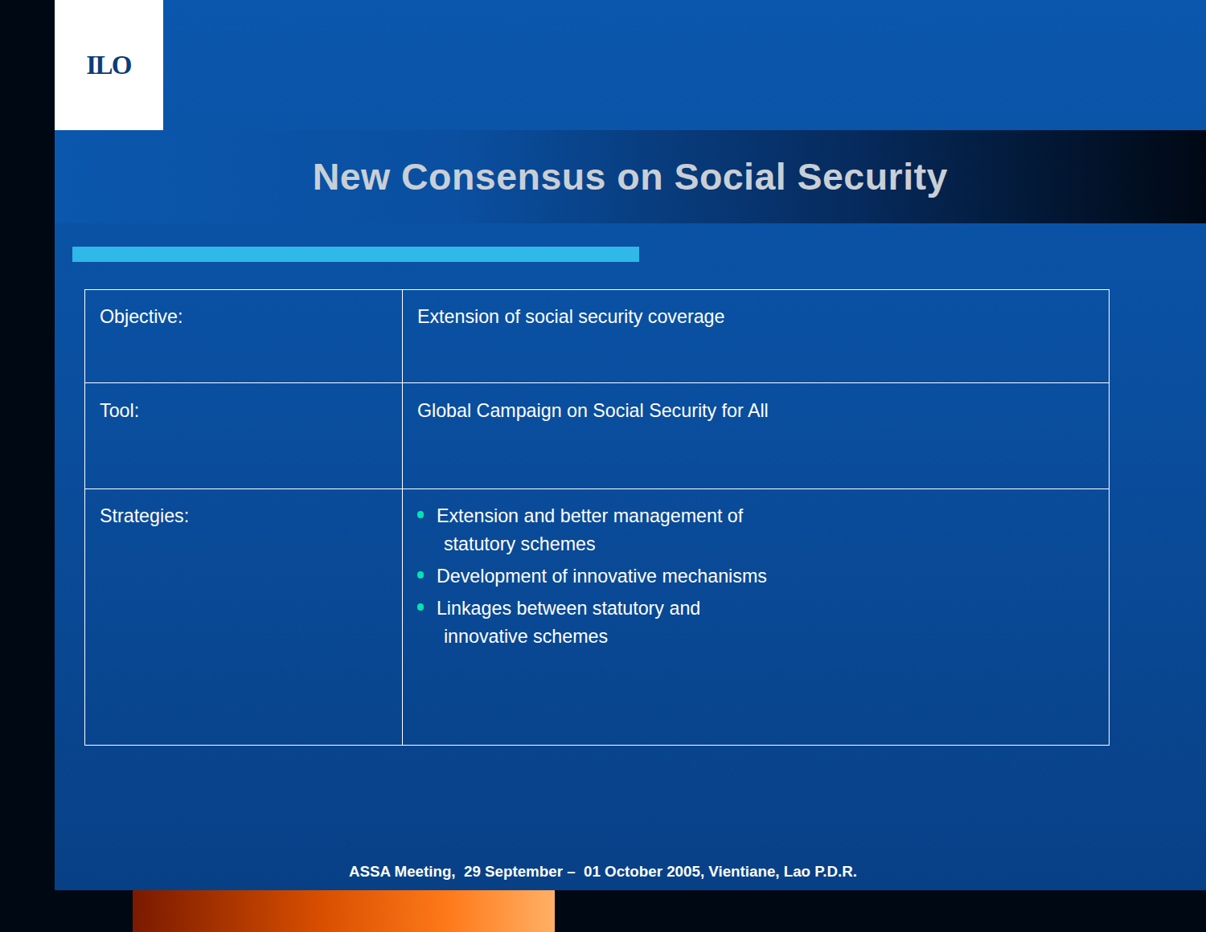ILO
New Consensus on Social Security
| Objective: | Extension of social security coverage |
| Tool: | Global Campaign on Social Security for All |
| Strategies: | Extension and better management of statutory schemes Development of innovative mechanisms Linkages between statutory and innovative schemes |
ASSA Meeting, 29 September – 01 October 2005, Vientiane, Lao P.D.R.